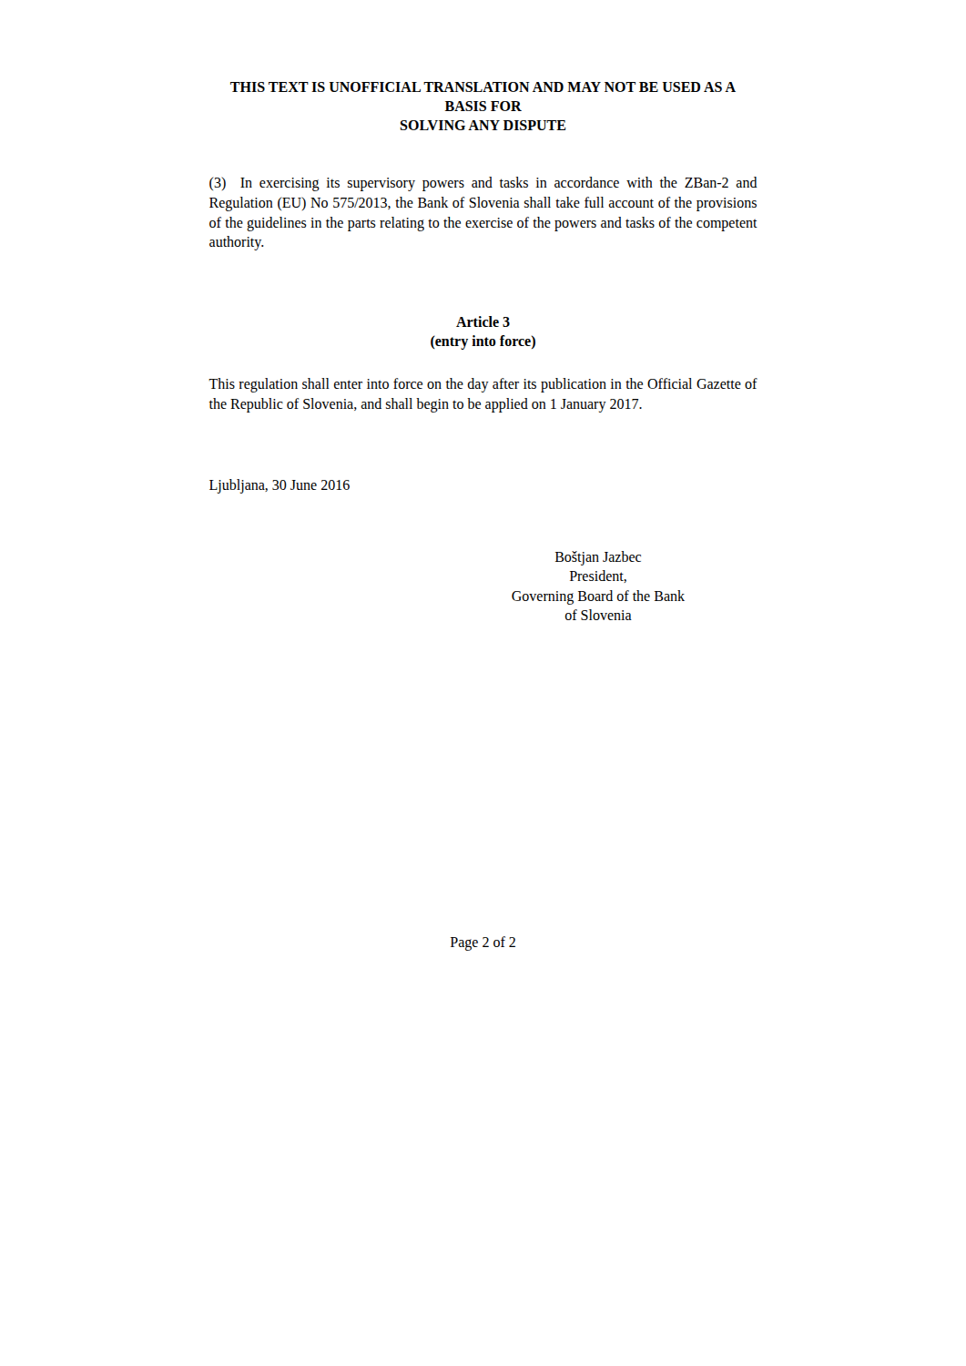THIS TEXT IS UNOFFICIAL TRANSLATION AND MAY NOT BE USED AS A BASIS FOR
SOLVING ANY DISPUTE
(3) In exercising its supervisory powers and tasks in accordance with the ZBan-2 and Regulation (EU) No 575/2013, the Bank of Slovenia shall take full account of the provisions of the guidelines in the parts relating to the exercise of the powers and tasks of the competent authority.
Article 3
(entry into force)
This regulation shall enter into force on the day after its publication in the Official Gazette of the Republic of Slovenia, and shall begin to be applied on 1 January 2017.
Ljubljana, 30 June 2016
Boštjan Jazbec
President,
Governing Board of the Bank
of Slovenia
Page 2 of 2